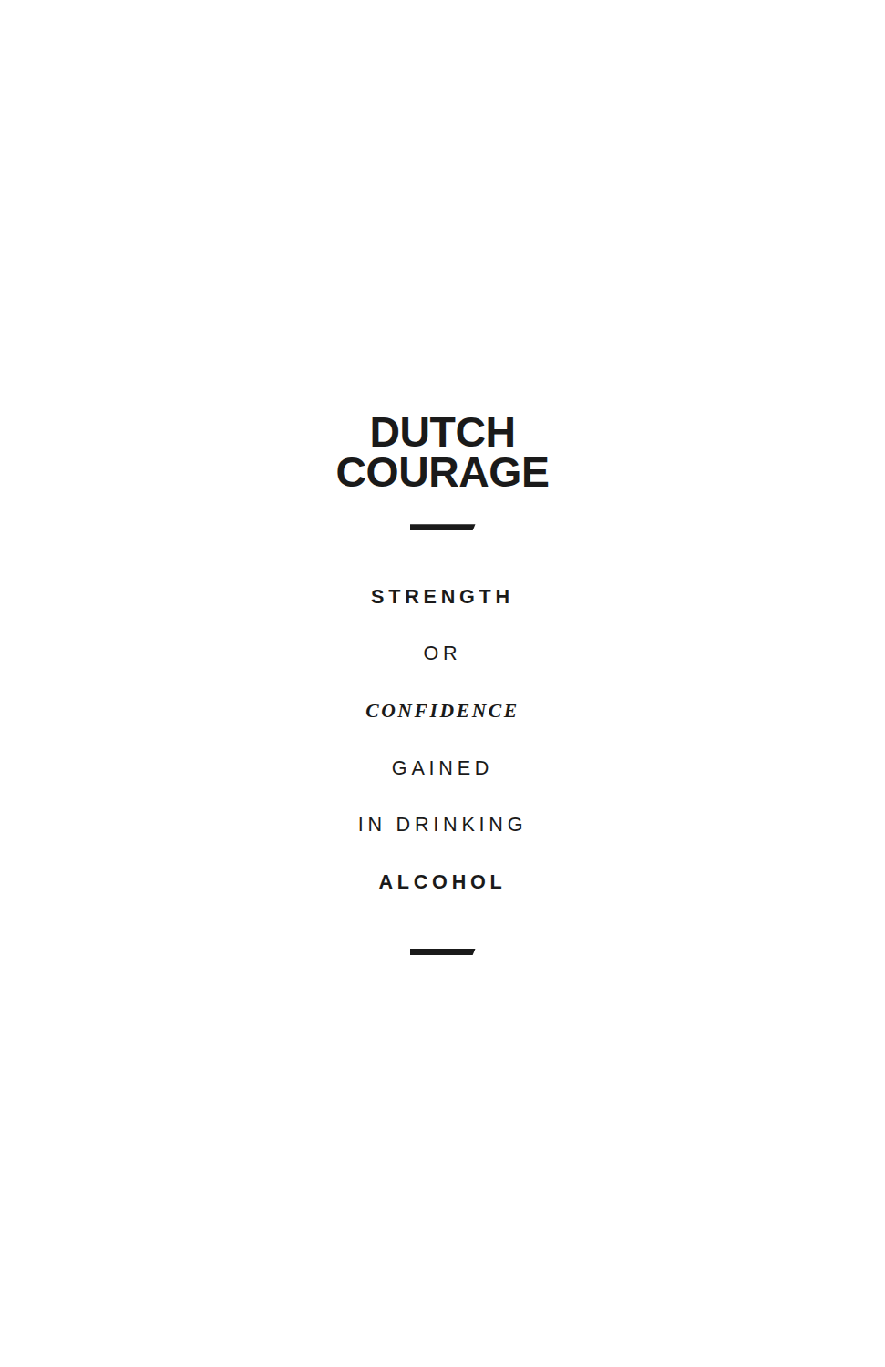Dutch Courage
Strength or Confidence Gained in Drinking Alcohol